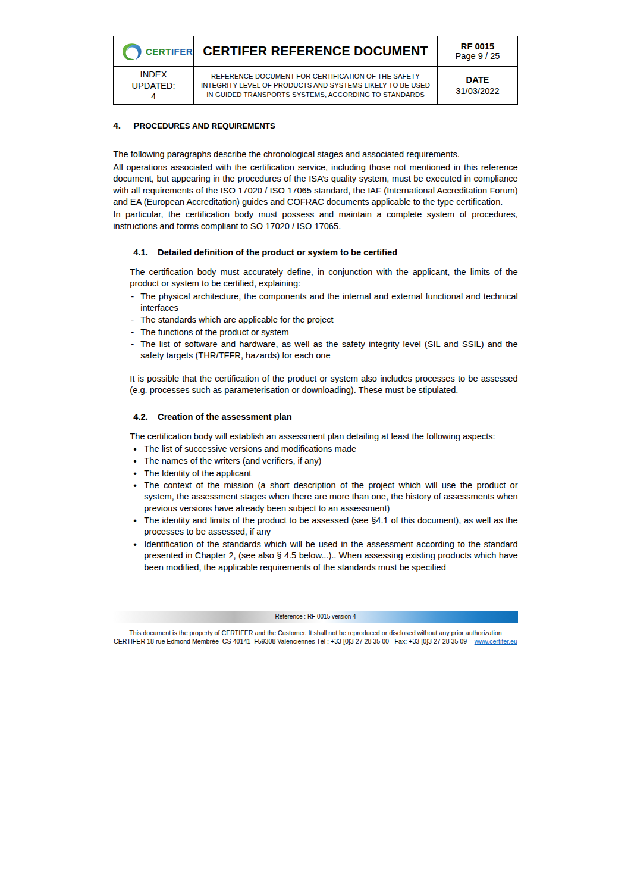| C E R T I F E R | CERTIFER REFERENCE DOCUMENT | RF 0015 Page 9 / 25 |
| INDEX UPDATED: 4 | REFERENCE DOCUMENT FOR CERTIFICATION OF THE SAFETY INTEGRITY LEVEL OF PRODUCTS AND SYSTEMS LIKELY TO BE USED IN GUIDED TRANSPORTS SYSTEMS, ACCORDING TO STANDARDS | DATE 31/03/2022 |
4. PROCEDURES AND REQUIREMENTS
The following paragraphs describe the chronological stages and associated requirements.
All operations associated with the certification service, including those not mentioned in this reference document, but appearing in the procedures of the ISA’s quality system, must be executed in compliance with all requirements of the ISO 17020 / ISO 17065 standard, the IAF (International Accreditation Forum) and EA (European Accreditation) guides and COFRAC documents applicable to the type certification.
In particular, the certification body must possess and maintain a complete system of procedures, instructions and forms compliant to SO 17020 / ISO 17065.
4.1. Detailed definition of the product or system to be certified
The certification body must accurately define, in conjunction with the applicant, the limits of the product or system to be certified, explaining:
The physical architecture, the components and the internal and external functional and technical interfaces
The standards which are applicable for the project
The functions of the product or system
The list of software and hardware, as well as the safety integrity level (SIL and SSIL) and the safety targets (THR/TFFR, hazards) for each one
It is possible that the certification of the product or system also includes processes to be assessed (e.g. processes such as parameterisation or downloading). These must be stipulated.
4.2. Creation of the assessment plan
The certification body will establish an assessment plan detailing at least the following aspects:
The list of successive versions and modifications made
The names of the writers (and verifiers, if any)
The Identity of the applicant
The context of the mission (a short description of the project which will use the product or system, the assessment stages when there are more than one, the history of assessments when previous versions have already been subject to an assessment)
The identity and limits of the product to be assessed (see §4.1 of this document), as well as the processes to be assessed, if any
Identification of the standards which will be used in the assessment according to the standard presented in Chapter 2, (see also § 4.5 below...).. When assessing existing products which have been modified, the applicable requirements of the standards must be specified
Reference : RF 0015 version 4
This document is the property of CERTIFER and the Customer. It shall not be reproduced or disclosed without any prior authorization
CERTIFER 18 rue Edmond Membrée CS 40141 F59308 Valenciennes Tél : +33 [0]3 27 28 35 00 - Fax: +33 [0]3 27 28 35 09 - www.certifer.eu